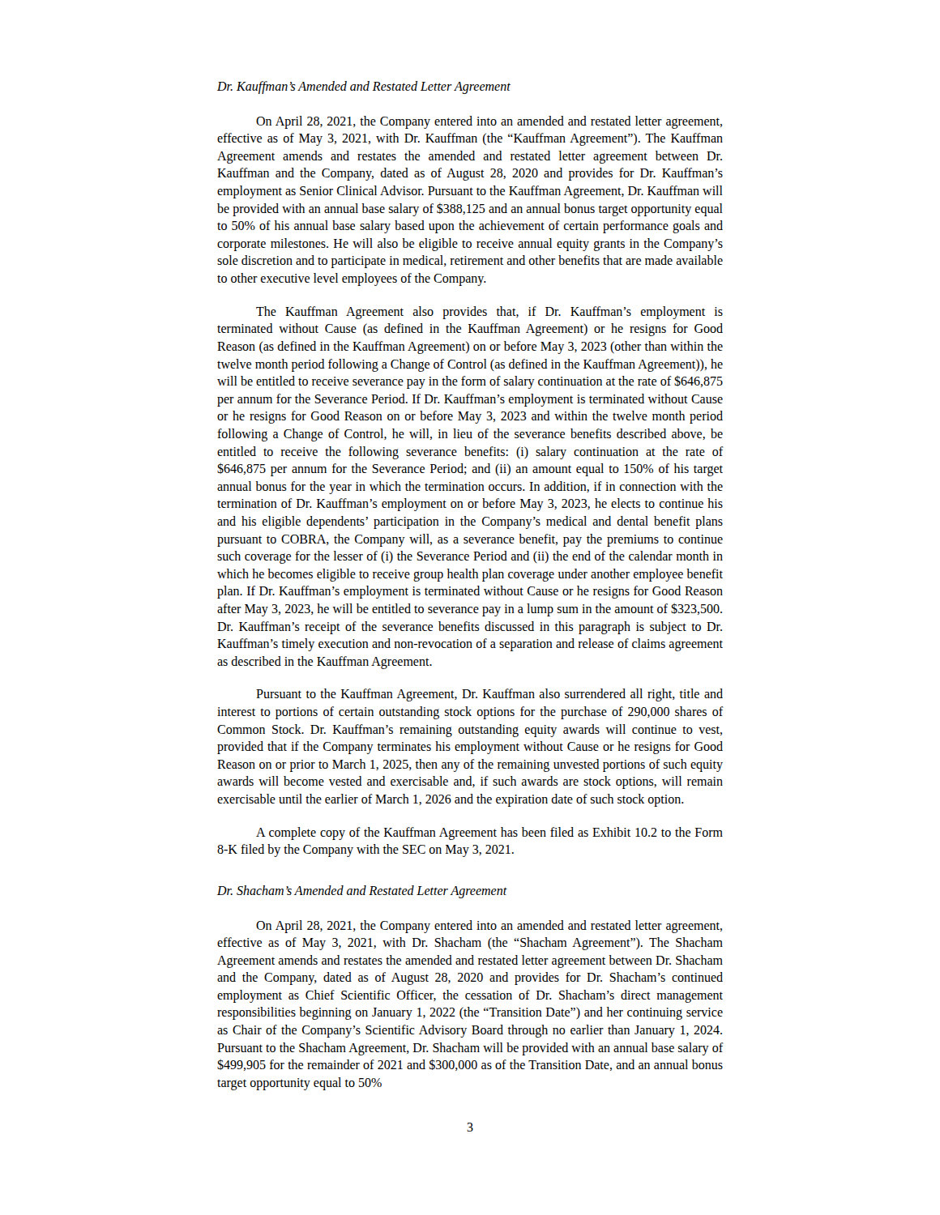Dr. Kauffman’s Amended and Restated Letter Agreement
On April 28, 2021, the Company entered into an amended and restated letter agreement, effective as of May 3, 2021, with Dr. Kauffman (the “Kauffman Agreement”). The Kauffman Agreement amends and restates the amended and restated letter agreement between Dr. Kauffman and the Company, dated as of August 28, 2020 and provides for Dr. Kauffman’s employment as Senior Clinical Advisor. Pursuant to the Kauffman Agreement, Dr. Kauffman will be provided with an annual base salary of $388,125 and an annual bonus target opportunity equal to 50% of his annual base salary based upon the achievement of certain performance goals and corporate milestones. He will also be eligible to receive annual equity grants in the Company’s sole discretion and to participate in medical, retirement and other benefits that are made available to other executive level employees of the Company.
The Kauffman Agreement also provides that, if Dr. Kauffman’s employment is terminated without Cause (as defined in the Kauffman Agreement) or he resigns for Good Reason (as defined in the Kauffman Agreement) on or before May 3, 2023 (other than within the twelve month period following a Change of Control (as defined in the Kauffman Agreement)), he will be entitled to receive severance pay in the form of salary continuation at the rate of $646,875 per annum for the Severance Period. If Dr. Kauffman’s employment is terminated without Cause or he resigns for Good Reason on or before May 3, 2023 and within the twelve month period following a Change of Control, he will, in lieu of the severance benefits described above, be entitled to receive the following severance benefits: (i) salary continuation at the rate of $646,875 per annum for the Severance Period; and (ii) an amount equal to 150% of his target annual bonus for the year in which the termination occurs. In addition, if in connection with the termination of Dr. Kauffman’s employment on or before May 3, 2023, he elects to continue his and his eligible dependents’ participation in the Company’s medical and dental benefit plans pursuant to COBRA, the Company will, as a severance benefit, pay the premiums to continue such coverage for the lesser of (i) the Severance Period and (ii) the end of the calendar month in which he becomes eligible to receive group health plan coverage under another employee benefit plan. If Dr. Kauffman’s employment is terminated without Cause or he resigns for Good Reason after May 3, 2023, he will be entitled to severance pay in a lump sum in the amount of $323,500. Dr. Kauffman’s receipt of the severance benefits discussed in this paragraph is subject to Dr. Kauffman’s timely execution and non-revocation of a separation and release of claims agreement as described in the Kauffman Agreement.
Pursuant to the Kauffman Agreement, Dr. Kauffman also surrendered all right, title and interest to portions of certain outstanding stock options for the purchase of 290,000 shares of Common Stock. Dr. Kauffman’s remaining outstanding equity awards will continue to vest, provided that if the Company terminates his employment without Cause or he resigns for Good Reason on or prior to March 1, 2025, then any of the remaining unvested portions of such equity awards will become vested and exercisable and, if such awards are stock options, will remain exercisable until the earlier of March 1, 2026 and the expiration date of such stock option.
A complete copy of the Kauffman Agreement has been filed as Exhibit 10.2 to the Form 8-K filed by the Company with the SEC on May 3, 2021.
Dr. Shacham’s Amended and Restated Letter Agreement
On April 28, 2021, the Company entered into an amended and restated letter agreement, effective as of May 3, 2021, with Dr. Shacham (the “Shacham Agreement”). The Shacham Agreement amends and restates the amended and restated letter agreement between Dr. Shacham and the Company, dated as of August 28, 2020 and provides for Dr. Shacham’s continued employment as Chief Scientific Officer, the cessation of Dr. Shacham’s direct management responsibilities beginning on January 1, 2022 (the “Transition Date”) and her continuing service as Chair of the Company’s Scientific Advisory Board through no earlier than January 1, 2024. Pursuant to the Shacham Agreement, Dr. Shacham will be provided with an annual base salary of $499,905 for the remainder of 2021 and $300,000 as of the Transition Date, and an annual bonus target opportunity equal to 50%
3